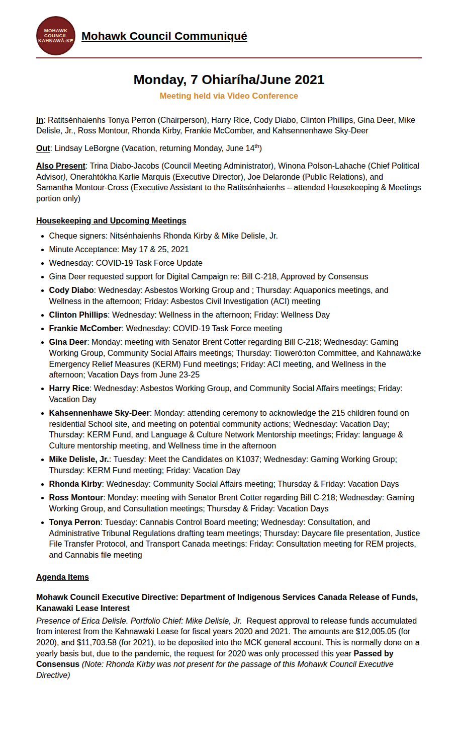MOHAWK
COUNCIL
KAHNAWÀ:KE
Mohawk Council Communiqué
Monday, 7 Ohiaríha/June 2021
Meeting held via Video Conference
In: Ratitsénhaienhs Tonya Perron (Chairperson), Harry Rice, Cody Diabo, Clinton Phillips, Gina Deer, Mike Delisle, Jr., Ross Montour, Rhonda Kirby, Frankie McComber, and Kahsennenhawe Sky-Deer
Out: Lindsay LeBorgne (Vacation, returning Monday, June 14th)
Also Present: Trina Diabo-Jacobs (Council Meeting Administrator), Winona Polson-Lahache (Chief Political Advisor), Onerahtókha Karlie Marquis (Executive Director), Joe Delaronde (Public Relations), and Samantha Montour-Cross (Executive Assistant to the Ratitsénhaienhs – attended Housekeeping & Meetings portion only)
Housekeeping and Upcoming Meetings
Cheque signers: Nitsénhaienhs Rhonda Kirby & Mike Delisle, Jr.
Minute Acceptance: May 17 & 25, 2021
Wednesday: COVID-19 Task Force Update
Gina Deer requested support for Digital Campaign re: Bill C-218, Approved by Consensus
Cody Diabo: Wednesday: Asbestos Working Group and ; Thursday: Aquaponics meetings, and Wellness in the afternoon; Friday: Asbestos Civil Investigation (ACI) meeting
Clinton Phillips: Wednesday: Wellness in the afternoon; Friday: Wellness Day
Frankie McComber: Wednesday: COVID-19 Task Force meeting
Gina Deer: Monday: meeting with Senator Brent Cotter regarding Bill C-218; Wednesday: Gaming Working Group, Community Social Affairs meetings; Thursday: Tioweró:ton Committee, and Kahnawà:ke Emergency Relief Measures (KERM) Fund meetings; Friday: ACI meeting, and Wellness in the afternoon; Vacation Days from June 23-25
Harry Rice: Wednesday: Asbestos Working Group, and Community Social Affairs meetings; Friday: Vacation Day
Kahsennenhawe Sky-Deer: Monday: attending ceremony to acknowledge the 215 children found on residential School site, and meeting on potential community actions; Wednesday: Vacation Day; Thursday: KERM Fund, and Language & Culture Network Mentorship meetings; Friday: language & Culture mentorship meeting, and Wellness time in the afternoon
Mike Delisle, Jr.: Tuesday: Meet the Candidates on K1037; Wednesday: Gaming Working Group; Thursday: KERM Fund meeting; Friday: Vacation Day
Rhonda Kirby: Wednesday: Community Social Affairs meeting; Thursday & Friday: Vacation Days
Ross Montour: Monday: meeting with Senator Brent Cotter regarding Bill C-218; Wednesday: Gaming Working Group, and Consultation meetings; Thursday & Friday: Vacation Days
Tonya Perron: Tuesday: Cannabis Control Board meeting; Wednesday: Consultation, and Administrative Tribunal Regulations drafting team meetings; Thursday: Daycare file presentation, Justice File Transfer Protocol, and Transport Canada meetings: Friday: Consultation meeting for REM projects, and Cannabis file meeting
Agenda Items
Mohawk Council Executive Directive: Department of Indigenous Services Canada Release of Funds, Kanawaki Lease Interest
Presence of Erica Delisle. Portfolio Chief: Mike Delisle, Jr. Request approval to release funds accumulated from interest from the Kahnawaki Lease for fiscal years 2020 and 2021. The amounts are $12,005.05 (for 2020), and $11,703.58 (for 2021), to be deposited into the MCK general account. This is normally done on a yearly basis but, due to the pandemic, the request for 2020 was only processed this year Passed by Consensus (Note: Rhonda Kirby was not present for the passage of this Mohawk Council Executive Directive)